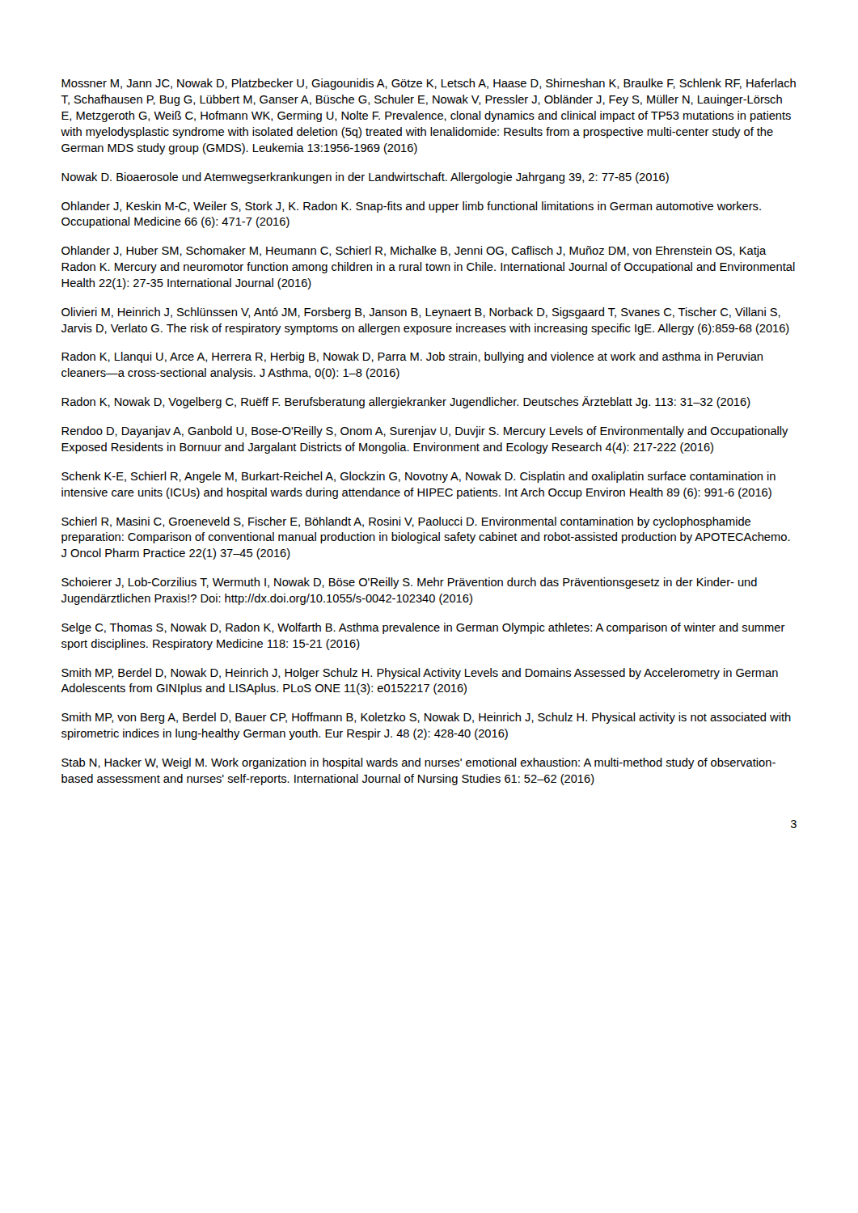Mossner M, Jann JC, Nowak D, Platzbecker U, Giagounidis A, Götze K, Letsch A, Haase D, Shirneshan K, Braulke F, Schlenk RF, Haferlach T, Schafhausen P, Bug G, Lübbert M, Ganser A, Büsche G, Schuler E, Nowak V, Pressler J, Obländer J, Fey S, Müller N, Lauinger-Lörsch E, Metzgeroth G, Weiß C, Hofmann WK, Germing U, Nolte F. Prevalence, clonal dynamics and clinical impact of TP53 mutations in patients with myelodysplastic syndrome with isolated deletion (5q) treated with lenalidomide: Results from a prospective multi-center study of the German MDS study group (GMDS). Leukemia 13:1956-1969 (2016)
Nowak D. Bioaerosole und Atemwegserkrankungen in der Landwirtschaft. Allergologie Jahrgang 39, 2: 77-85 (2016)
Ohlander J, Keskin M-C, Weiler S, Stork J, K. Radon K. Snap-fits and upper limb functional limitations in German automotive workers. Occupational Medicine 66 (6): 471-7 (2016)
Ohlander J, Huber SM, Schomaker M, Heumann C, Schierl R, Michalke B, Jenni OG, Caflisch J, Muñoz DM, von Ehrenstein OS, Katja Radon K. Mercury and neuromotor function among children in a rural town in Chile. International Journal of Occupational and Environmental Health 22(1): 27-35 International Journal (2016)
Olivieri M, Heinrich J, Schlünssen V, Antó JM, Forsberg B, Janson B, Leynaert B, Norback D, Sigsgaard T, Svanes C, Tischer C, Villani S, Jarvis D, Verlato G. The risk of respiratory symptoms on allergen exposure increases with increasing specific IgE. Allergy (6):859-68 (2016)
Radon K, Llanqui U, Arce A, Herrera R, Herbig B, Nowak D, Parra M. Job strain, bullying and violence at work and asthma in Peruvian cleaners—a cross-sectional analysis. J Asthma, 0(0): 1–8 (2016)
Radon K, Nowak D, Vogelberg C, Ruëff F. Berufsberatung allergiekranker Jugendlicher. Deutsches Ärzteblatt Jg. 113: 31–32 (2016)
Rendoo D, Dayanjav A, Ganbold U, Bose-O'Reilly S, Onom A, Surenjav U, Duvjir S. Mercury Levels of Environmentally and Occupationally Exposed Residents in Bornuur and Jargalant Districts of Mongolia. Environment and Ecology Research 4(4): 217-222 (2016)
Schenk K-E, Schierl R, Angele M, Burkart-Reichel A, Glockzin G, Novotny A, Nowak D. Cisplatin and oxaliplatin surface contamination in intensive care units (ICUs) and hospital wards during attendance of HIPEC patients. Int Arch Occup Environ Health 89 (6): 991-6 (2016)
Schierl R, Masini C, Groeneveld S, Fischer E, Böhlandt A, Rosini V, Paolucci D. Environmental contamination by cyclophosphamide preparation: Comparison of conventional manual production in biological safety cabinet and robot-assisted production by APOTECAchemo. J Oncol Pharm Practice 22(1) 37–45 (2016)
Schoierer J, Lob-Corzilius T, Wermuth I, Nowak D, Böse O'Reilly S. Mehr Prävention durch das Präventionsgesetz in der Kinder- und Jugendärztlichen Praxis!? Doi: http://dx.doi.org/10.1055/s-0042-102340 (2016)
Selge C, Thomas S, Nowak D, Radon K, Wolfarth B. Asthma prevalence in German Olympic athletes: A comparison of winter and summer sport disciplines. Respiratory Medicine 118: 15-21 (2016)
Smith MP, Berdel D, Nowak D, Heinrich J, Holger Schulz H. Physical Activity Levels and Domains Assessed by Accelerometry in German Adolescents from GINIplus and LISAplus. PLoS ONE 11(3): e0152217 (2016)
Smith MP, von Berg A, Berdel D, Bauer CP, Hoffmann B, Koletzko S, Nowak D, Heinrich J, Schulz H. Physical activity is not associated with spirometric indices in lung-healthy German youth. Eur Respir J. 48 (2): 428-40 (2016)
Stab N, Hacker W, Weigl M. Work organization in hospital wards and nurses' emotional exhaustion: A multi-method study of observation-based assessment and nurses' self-reports. International Journal of Nursing Studies 61: 52–62 (2016)
3